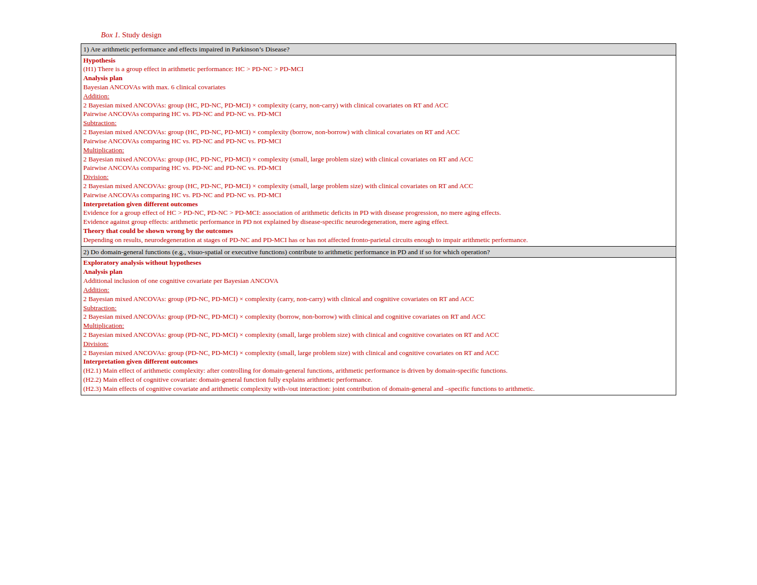Box 1. Study design
| 1) Are arithmetic performance and effects impaired in Parkinson’s Disease? |
| Hypothesis (H1) There is a group effect in arithmetic performance: HC > PD-NC > PD-MCI Analysis plan Bayesian ANCOVAs with max. 6 clinical covariates Addition: 2 Bayesian mixed ANCOVAs: group (HC, PD-NC, PD-MCI) × complexity (carry, non-carry) with clinical covariates on RT and ACC Pairwise ANCOVAs comparing HC vs. PD-NC and PD-NC vs. PD-MCI Subtraction: 2 Bayesian mixed ANCOVAs: group (HC, PD-NC, PD-MCI) × complexity (borrow, non-borrow) with clinical covariates on RT and ACC Pairwise ANCOVAs comparing HC vs. PD-NC and PD-NC vs. PD-MCI Multiplication: 2 Bayesian mixed ANCOVAs: group (HC, PD-NC, PD-MCI) × complexity (small, large problem size) with clinical covariates on RT and ACC Pairwise ANCOVAs comparing HC vs. PD-NC and PD-NC vs. PD-MCI Division: 2 Bayesian mixed ANCOVAs: group (HC, PD-NC, PD-MCI) × complexity (small, large problem size) with clinical covariates on RT and ACC Pairwise ANCOVAs comparing HC vs. PD-NC and PD-NC vs. PD-MCI Interpretation given different outcomes Evidence for a group effect of HC > PD-NC, PD-NC > PD-MCI: association of arithmetic deficits in PD with disease progression, no mere aging effects. Evidence against group effects: arithmetic performance in PD not explained by disease-specific neurodegeneration, mere aging effect. Theory that could be shown wrong by the outcomes Depending on results, neurodegeneration at stages of PD-NC and PD-MCI has or has not affected fronto-parietal circuits enough to impair arithmetic performance. |
| 2) Do domain-general functions (e.g., visuo-spatial or executive functions) contribute to arithmetic performance in PD and if so for which operation? |
| Exploratory analysis without hypotheses Analysis plan Additional inclusion of one cognitive covariate per Bayesian ANCOVA Addition: 2 Bayesian mixed ANCOVAs: group (PD-NC, PD-MCI) × complexity (carry, non-carry) with clinical and cognitive covariates on RT and ACC Subtraction: 2 Bayesian mixed ANCOVAs: group (PD-NC, PD-MCI) × complexity (borrow, non-borrow) with clinical and cognitive covariates on RT and ACC Multiplication: 2 Bayesian mixed ANCOVAs: group (PD-NC, PD-MCI) × complexity (small, large problem size) with clinical and cognitive covariates on RT and ACC Division: 2 Bayesian mixed ANCOVAs: group (PD-NC, PD-MCI) × complexity (small, large problem size) with clinical and cognitive covariates on RT and ACC Interpretation given different outcomes (H2.1) Main effect of arithmetic complexity: after controlling for domain-general functions, arithmetic performance is driven by domain-specific functions. (H2.2) Main effect of cognitive covariate: domain-general function fully explains arithmetic performance. (H2.3) Main effects of cognitive covariate and arithmetic complexity with-/out interaction: joint contribution of domain-general and –specific functions to arithmetic. |